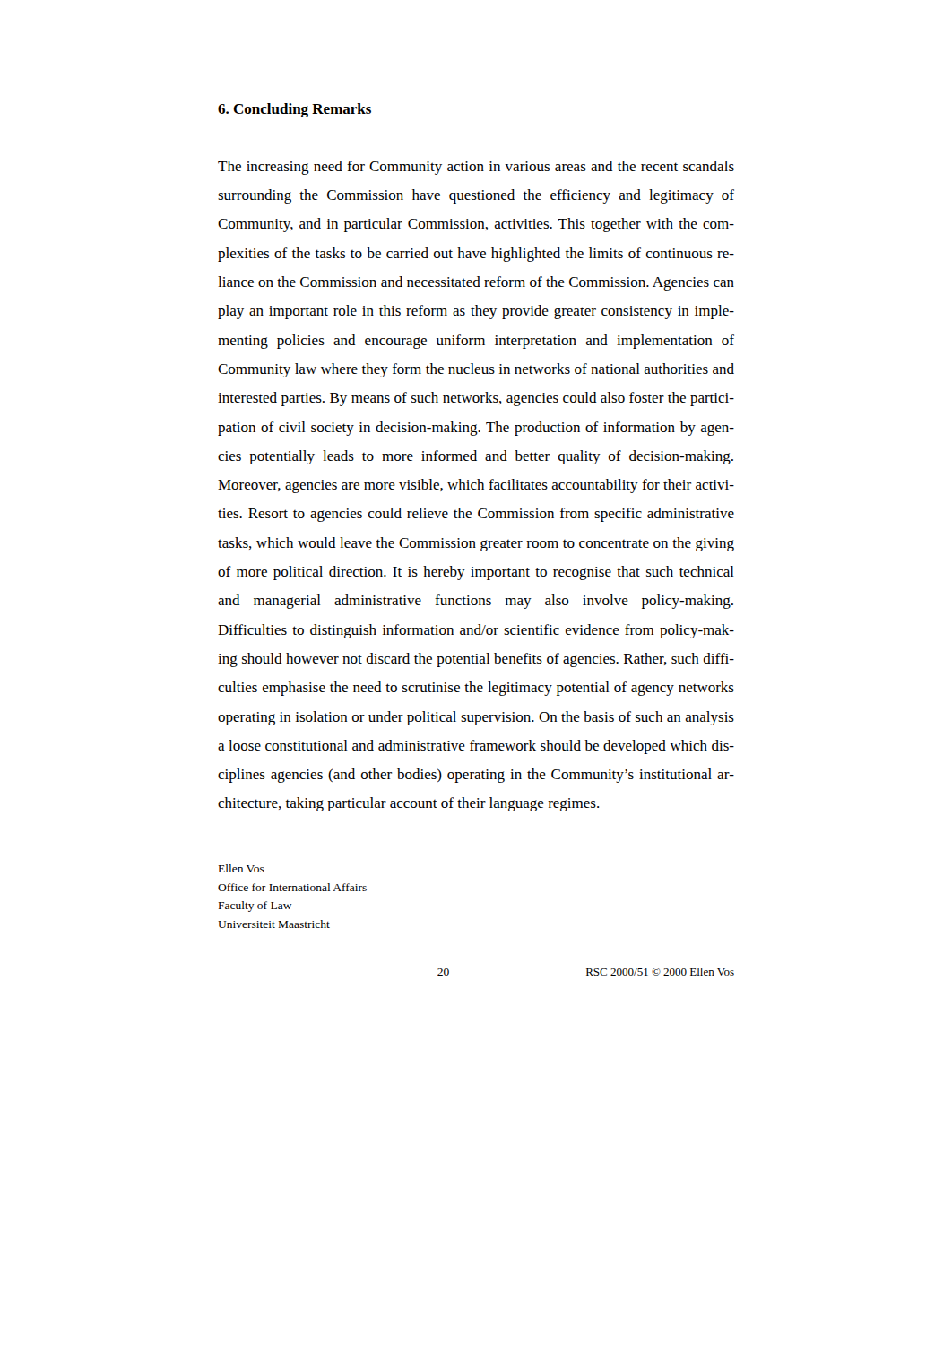6. Concluding Remarks
The increasing need for Community action in various areas and the recent scandals surrounding the Commission have questioned the efficiency and legitimacy of Community, and in particular Commission, activities. This together with the complexities of the tasks to be carried out have highlighted the limits of continuous reliance on the Commission and necessitated reform of the Commission. Agencies can play an important role in this reform as they provide greater consistency in implementing policies and encourage uniform interpretation and implementation of Community law where they form the nucleus in networks of national authorities and interested parties. By means of such networks, agencies could also foster the participation of civil society in decision-making. The production of information by agencies potentially leads to more informed and better quality of decision-making. Moreover, agencies are more visible, which facilitates accountability for their activities. Resort to agencies could relieve the Commission from specific administrative tasks, which would leave the Commission greater room to concentrate on the giving of more political direction. It is hereby important to recognise that such technical and managerial administrative functions may also involve policy-making. Difficulties to distinguish information and/or scientific evidence from policy-making should however not discard the potential benefits of agencies. Rather, such difficulties emphasise the need to scrutinise the legitimacy potential of agency networks operating in isolation or under political supervision. On the basis of such an analysis a loose constitutional and administrative framework should be developed which disciplines agencies (and other bodies) operating in the Community’s institutional architecture, taking particular account of their language regimes.
Ellen Vos
Office for International Affairs
Faculty of Law
Universiteit Maastricht
20 RSC 2000/51 © 2000 Ellen Vos